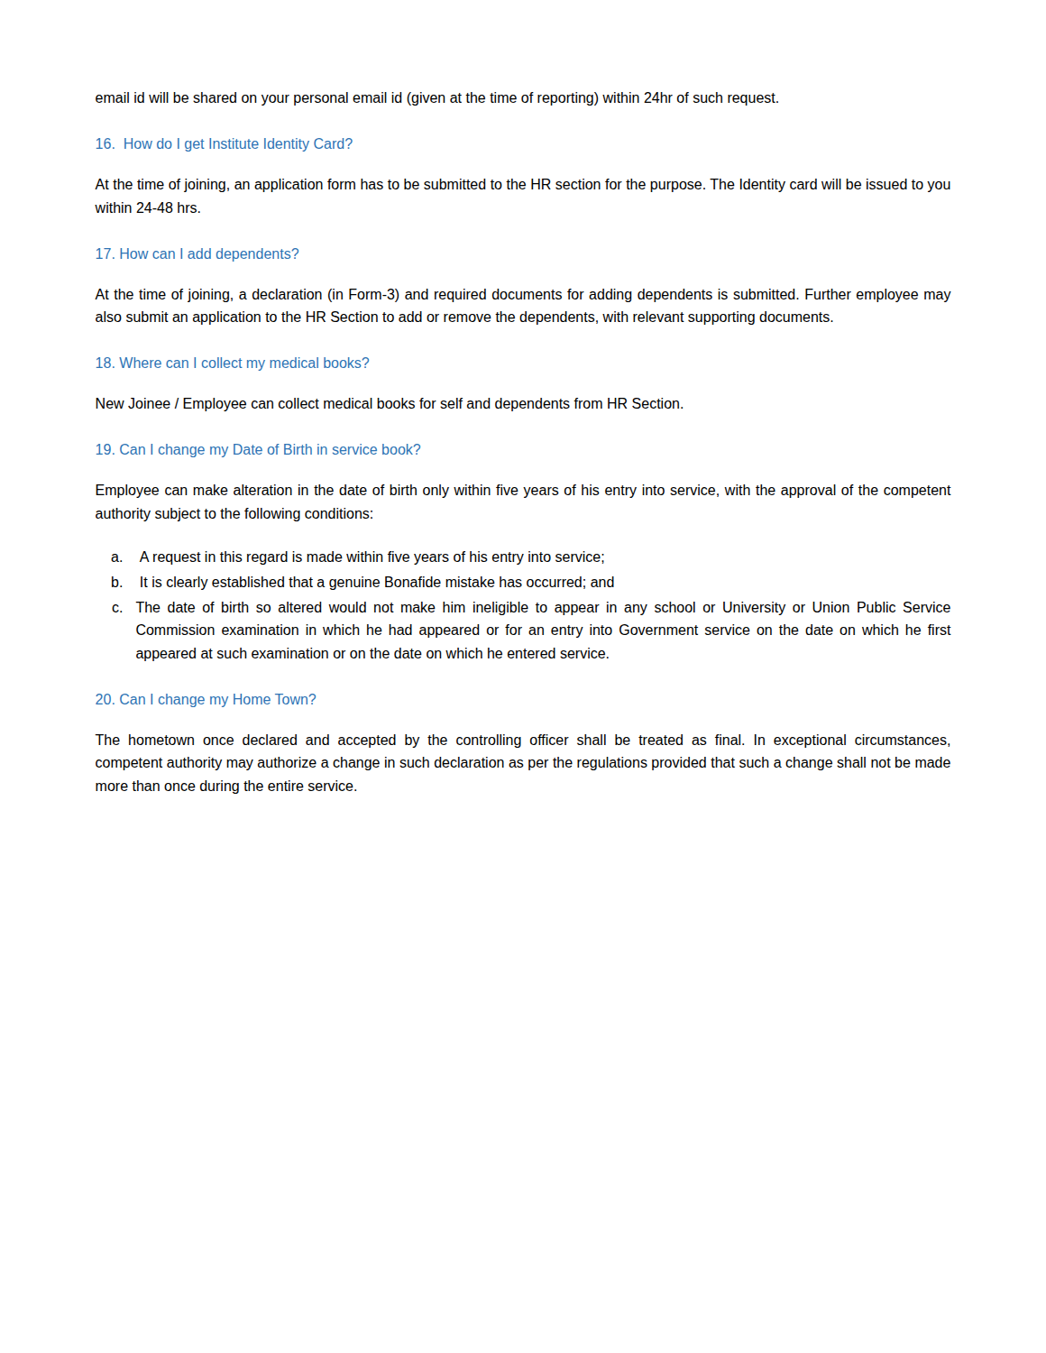email id will be shared on your personal email id (given at the time of reporting) within 24hr of such request.
16. How do I get Institute Identity Card?
At the time of joining, an application form has to be submitted to the HR section for the purpose. The Identity card will be issued to you within 24-48 hrs.
17. How can I add dependents?
At the time of joining, a declaration (in Form-3) and required documents for adding dependents is submitted. Further employee may also submit an application to the HR Section to add or remove the dependents, with relevant supporting documents.
18. Where can I collect my medical books?
New Joinee / Employee can collect medical books for self and dependents from HR Section.
19. Can I change my Date of Birth in service book?
Employee can make alteration in the date of birth only within five years of his entry into service, with the approval of the competent authority subject to the following conditions:
A request in this regard is made within five years of his entry into service;
It is clearly established that a genuine Bonafide mistake has occurred; and
The date of birth so altered would not make him ineligible to appear in any school or University or Union Public Service Commission examination in which he had appeared or for an entry into Government service on the date on which he first appeared at such examination or on the date on which he entered service.
20. Can I change my Home Town?
The hometown once declared and accepted by the controlling officer shall be treated as final. In exceptional circumstances, competent authority may authorize a change in such declaration as per the regulations provided that such a change shall not be made more than once during the entire service.